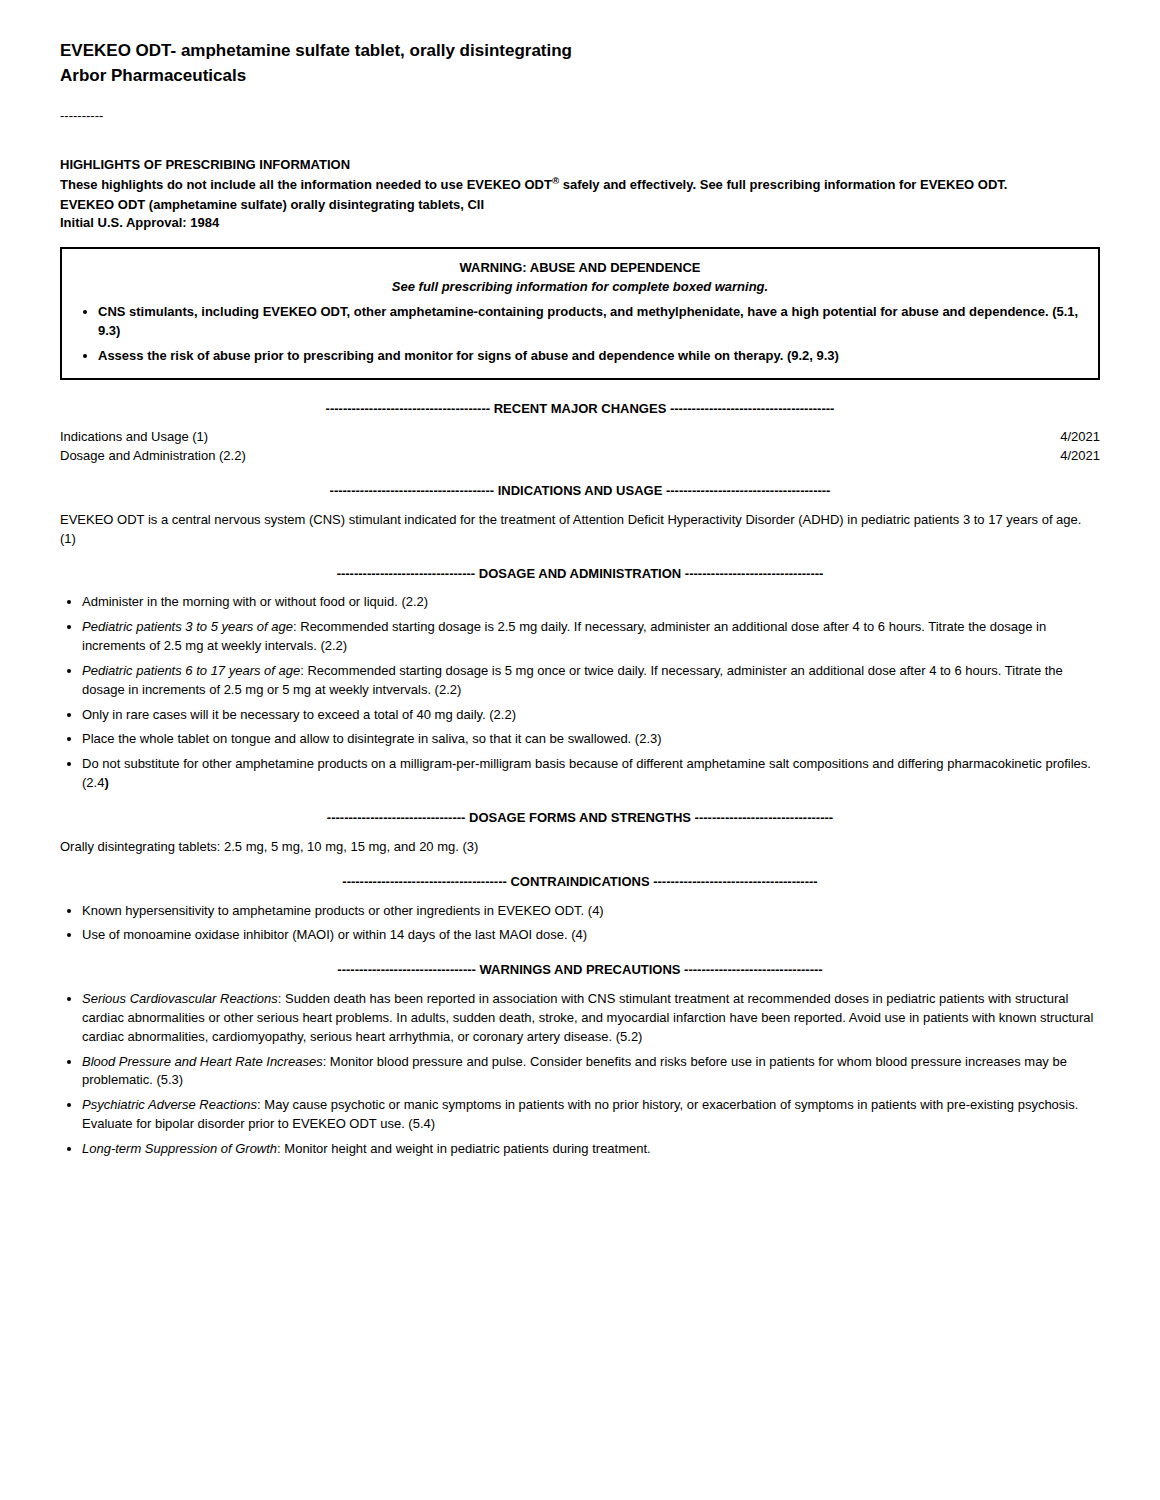EVEKEO ODT- amphetamine sulfate tablet, orally disintegrating
Arbor Pharmaceuticals
----------
HIGHLIGHTS OF PRESCRIBING INFORMATION
These highlights do not include all the information needed to use EVEKEO ODT® safely and effectively. See full prescribing information for EVEKEO ODT.
EVEKEO ODT (amphetamine sulfate) orally disintegrating tablets, CII
Initial U.S. Approval: 1984
WARNING: ABUSE AND DEPENDENCE
See full prescribing information for complete boxed warning.
CNS stimulants, including EVEKEO ODT, other amphetamine-containing products, and methylphenidate, have a high potential for abuse and dependence. (5.1, 9.3)
Assess the risk of abuse prior to prescribing and monitor for signs of abuse and dependence while on therapy. (9.2, 9.3)
-------------------------------------- RECENT MAJOR CHANGES --------------------------------------
Indications and Usage (1) 4/2021
Dosage and Administration (2.2) 4/2021
-------------------------------------- INDICATIONS AND USAGE --------------------------------------
EVEKEO ODT is a central nervous system (CNS) stimulant indicated for the treatment of Attention Deficit Hyperactivity Disorder (ADHD) in pediatric patients 3 to 17 years of age. (1)
-------------------------------- DOSAGE AND ADMINISTRATION --------------------------------
Administer in the morning with or without food or liquid. (2.2)
Pediatric patients 3 to 5 years of age: Recommended starting dosage is 2.5 mg daily. If necessary, administer an additional dose after 4 to 6 hours. Titrate the dosage in increments of 2.5 mg at weekly intervals. (2.2)
Pediatric patients 6 to 17 years of age: Recommended starting dosage is 5 mg once or twice daily. If necessary, administer an additional dose after 4 to 6 hours. Titrate the dosage in increments of 2.5 mg or 5 mg at weekly intvervals. (2.2)
Only in rare cases will it be necessary to exceed a total of 40 mg daily. (2.2)
Place the whole tablet on tongue and allow to disintegrate in saliva, so that it can be swallowed. (2.3)
Do not substitute for other amphetamine products on a milligram-per-milligram basis because of different amphetamine salt compositions and differing pharmacokinetic profiles. (2.4)
-------------------------------- DOSAGE FORMS AND STRENGTHS --------------------------------
Orally disintegrating tablets: 2.5 mg, 5 mg, 10 mg, 15 mg, and 20 mg. (3)
-------------------------------------- CONTRAINDICATIONS --------------------------------------
Known hypersensitivity to amphetamine products or other ingredients in EVEKEO ODT. (4)
Use of monoamine oxidase inhibitor (MAOI) or within 14 days of the last MAOI dose. (4)
-------------------------------- WARNINGS AND PRECAUTIONS --------------------------------
Serious Cardiovascular Reactions: Sudden death has been reported in association with CNS stimulant treatment at recommended doses in pediatric patients with structural cardiac abnormalities or other serious heart problems. In adults, sudden death, stroke, and myocardial infarction have been reported. Avoid use in patients with known structural cardiac abnormalities, cardiomyopathy, serious heart arrhythmia, or coronary artery disease. (5.2)
Blood Pressure and Heart Rate Increases: Monitor blood pressure and pulse. Consider benefits and risks before use in patients for whom blood pressure increases may be problematic. (5.3)
Psychiatric Adverse Reactions: May cause psychotic or manic symptoms in patients with no prior history, or exacerbation of symptoms in patients with pre-existing psychosis. Evaluate for bipolar disorder prior to EVEKEO ODT use. (5.4)
Long-term Suppression of Growth: Monitor height and weight in pediatric patients during treatment.